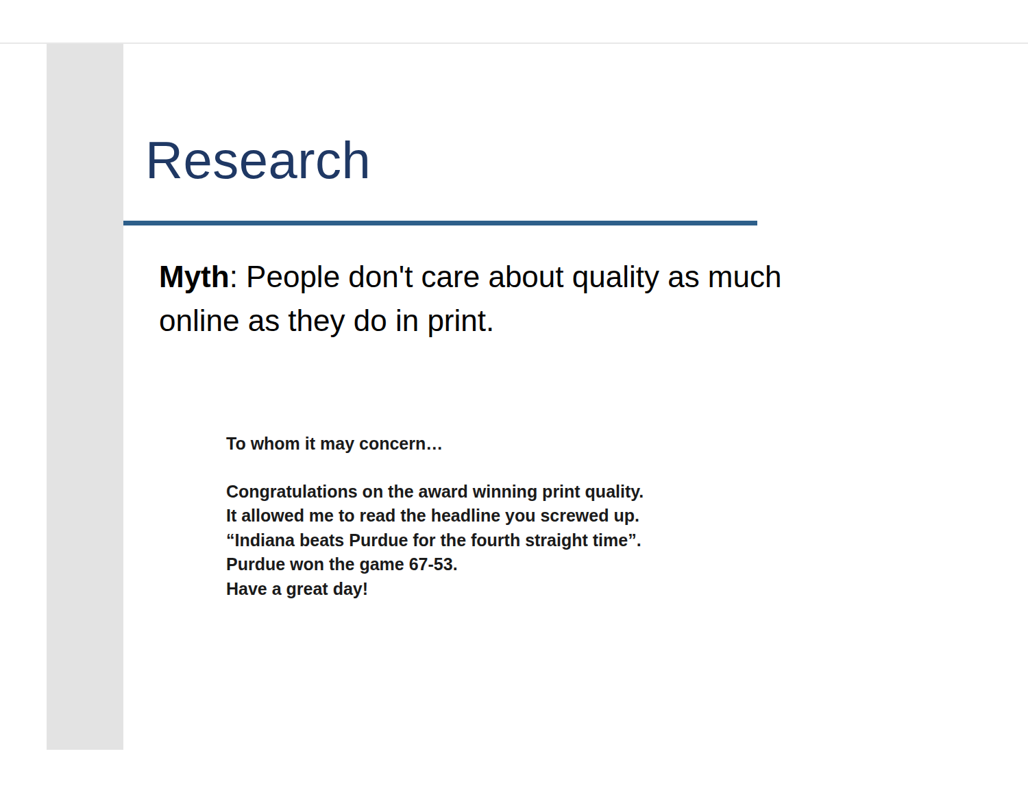Research
Myth: People don't care about quality as much online as they do in print.
To whom it may concern…
Congratulations on the award winning print quality.
It allowed me to read the headline you screwed up.
“Indiana beats Purdue for the fourth straight time”.
Purdue won the game 67-53.
Have a great day!